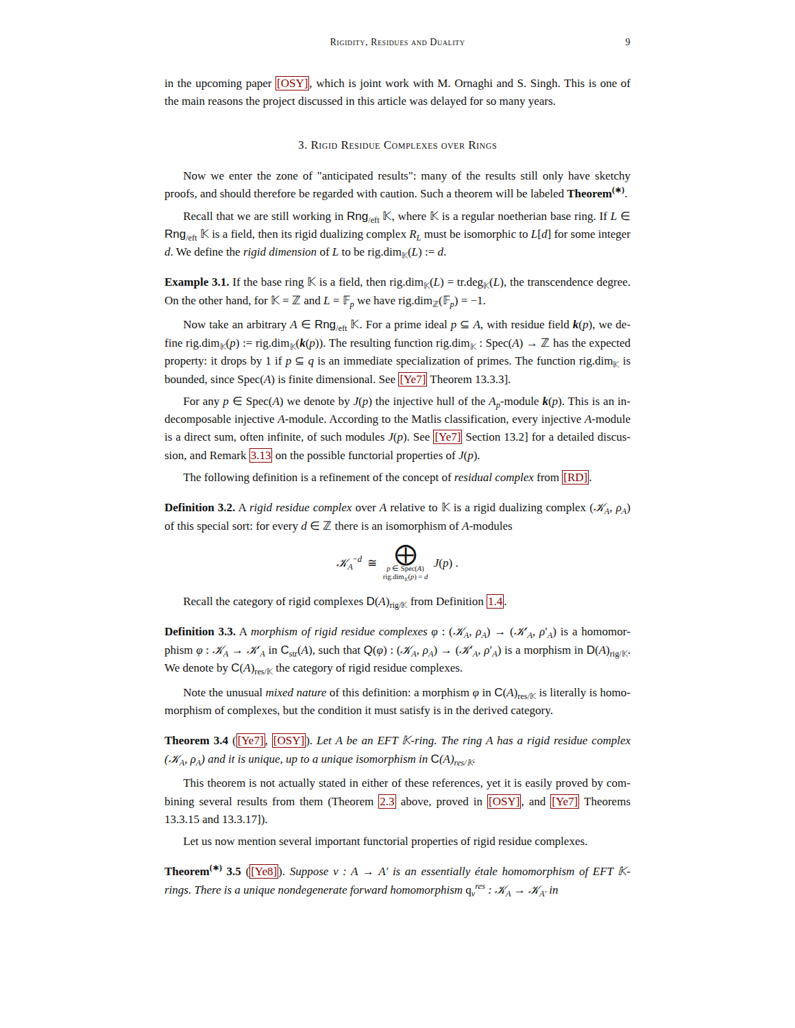Rigidity, Residues and Duality 9
in the upcoming paper [OSY], which is joint work with M. Ornaghi and S. Singh. This is one of the main reasons the project discussed in this article was delayed for so many years.
3. Rigid Residue Complexes over Rings
Now we enter the zone of "anticipated results": many of the results still only have sketchy proofs, and should therefore be regarded with caution. Such a theorem will be labeled Theorem(∗).
Recall that we are still working in Rng/eft 𝕂, where 𝕂 is a regular noetherian base ring. If L ∈ Rng/eft 𝕂 is a field, then its rigid dualizing complex RL must be isomorphic to L[d] for some integer d. We define the rigid dimension of L to be rig.dim𝕂(L) := d.
Example 3.1. If the base ring 𝕂 is a field, then rig.dim𝕂(L) = tr.deg𝕂(L), the transcendence degree. On the other hand, for 𝕂 = ℤ and L = 𝔽p we have rig.dimℤ(𝔽p) = −1.
Now take an arbitrary A ∈ Rng/eft 𝕂. For a prime ideal p ⊆ A, with residue field k(p), we define rig.dim𝕂(p) := rig.dim𝕂(k(p)). The resulting function rig.dim𝕂 : Spec(A) → ℤ has the expected property: it drops by 1 if p ⊆ q is an immediate specialization of primes. The function rig.dim𝕂 is bounded, since Spec(A) is finite dimensional. See [Ye7] Theorem 13.3.3].
For any p ∈ Spec(A) we denote by J(p) the injective hull of the Ap-module k(p). This is an indecomposable injective A-module. According to the Matlis classification, every injective A-module is a direct sum, often infinite, of such modules J(p). See [Ye7] Section 13.2] for a detailed discussion, and Remark 3.13 on the possible functorial properties of J(p).
The following definition is a refinement of the concept of residual complex from [RD].
Definition 3.2. A rigid residue complex over A relative to 𝕂 is a rigid dualizing complex (𝒦A, ρA) of this special sort: for every d ∈ ℤ there is an isomorphism of A-modules
𝒦A−d ≅ ⨁ p ∈ Spec(A)
rig.dim𝕂(p) = d J(p) .
Recall the category of rigid complexes D(A)rig/𝕂 from Definition 1.4.
Definition 3.3. A morphism of rigid residue complexes φ : (𝒦A, ρA) → (𝒦′A, ρ′A) is a homomorphism φ : 𝒦A → 𝒦′A in Cstr(A), such that Q(φ) : (𝒦A, ρA) → (𝒦′A, ρ′A) is a morphism in D(A)rig/𝕂. We denote by C(A)res/𝕂 the category of rigid residue complexes.
Note the unusual mixed nature of this definition: a morphism φ in C(A)res/𝕂 is literally is homomorphism of complexes, but the condition it must satisfy is in the derived category.
Theorem 3.4 ([Ye7], [OSY]). Let A be an EFT 𝕂-ring. The ring A has a rigid residue complex (𝒦A, ρA) and it is unique, up to a unique isomorphism in C(A)res/𝕂.
This theorem is not actually stated in either of these references, yet it is easily proved by combining several results from them (Theorem 2.3 above, proved in [OSY], and [Ye7] Theorems 13.3.15 and 13.3.17]).
Let us now mention several important functorial properties of rigid residue complexes.
Theorem(∗) 3.5 ([Ye8]). Suppose v : A → A′ is an essentially étale homomorphism of EFT 𝕂-rings. There is a unique nondegenerate forward homomorphism qvres : 𝒦A → 𝒦A′ in